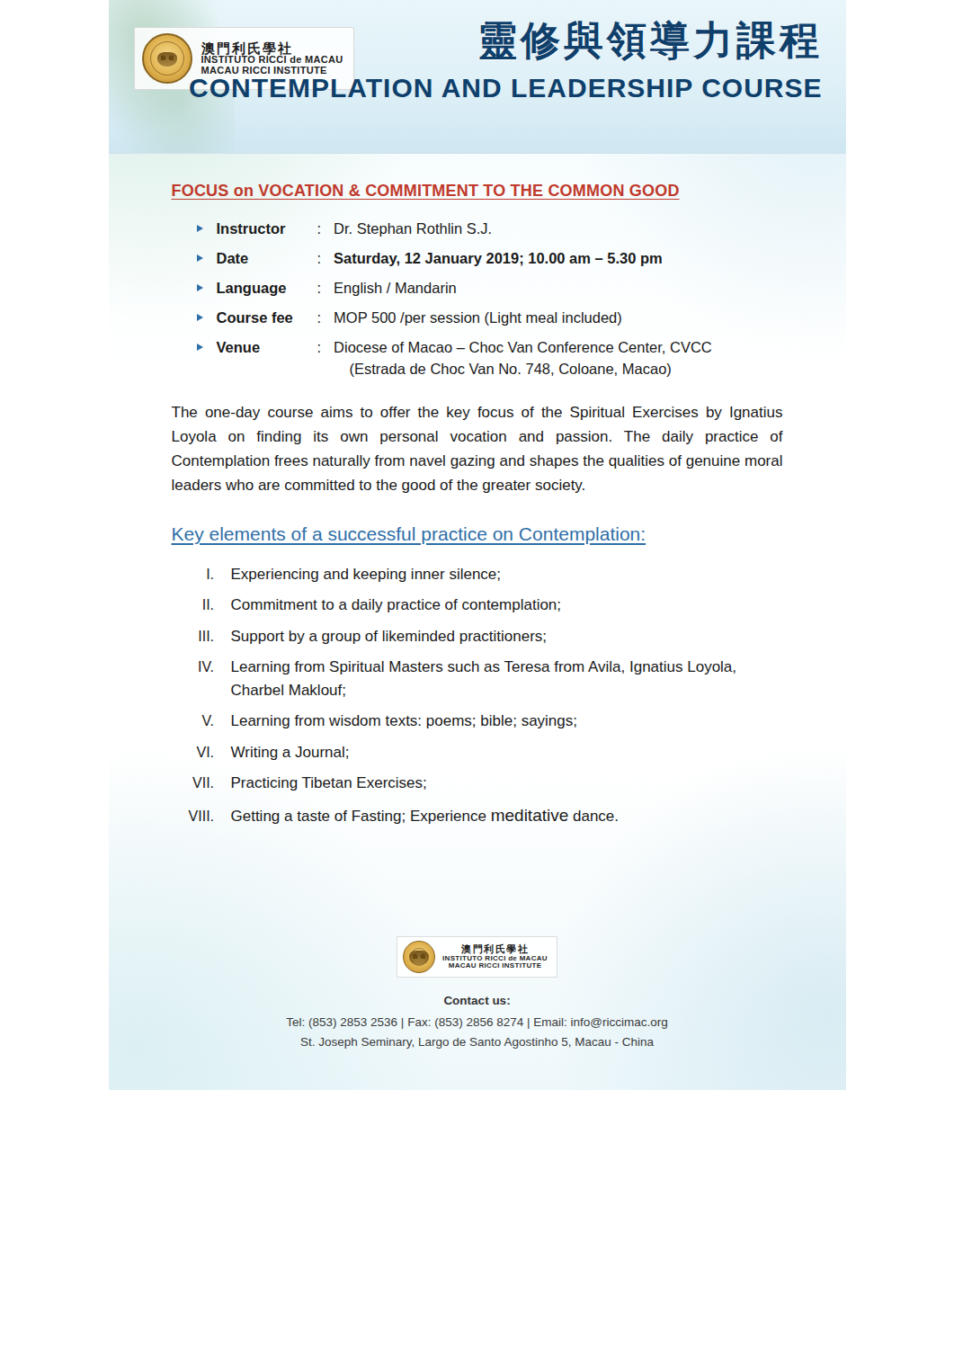澳門利氏學社
INSTITUTO RICCI de MACAU
MACAU RICCI INSTITUTE
靈修與領導力課程
CONTEMPLATION AND LEADERSHIP COURSE
FOCUS on VOCATION & COMMITMENT TO THE COMMON GOOD
Instructor: Dr. Stephan Rothlin S.J.
Date: Saturday, 12 January 2019; 10.00 am – 5.30 pm
Language: English / Mandarin
Course fee: MOP 500 /per session (Light meal included)
Venue: Diocese of Macao – Choc Van Conference Center, CVCC (Estrada de Choc Van No. 748, Coloane, Macao)
The one-day course aims to offer the key focus of the Spiritual Exercises by Ignatius Loyola on finding its own personal vocation and passion. The daily practice of Contemplation frees naturally from navel gazing and shapes the qualities of genuine moral leaders who are committed to the good of the greater society.
Key elements of a successful practice on Contemplation:
Experiencing and keeping inner silence;
Commitment to a daily practice of contemplation;
Support by a group of likeminded practitioners;
Learning from Spiritual Masters such as Teresa from Avila, Ignatius Loyola, Charbel Maklouf;
Learning from wisdom texts: poems; bible; sayings;
Writing a Journal;
Practicing Tibetan Exercises;
Getting a taste of Fasting; Experience meditative dance.
澳門利氏學社
INSTITUTO RICCI de MACAU
MACAU RICCI INSTITUTE
Contact us:
Tel: (853) 2853 2536 | Fax: (853) 2856 8274 | Email: info@riccimac.org
St. Joseph Seminary, Largo de Santo Agostinho 5, Macau - China